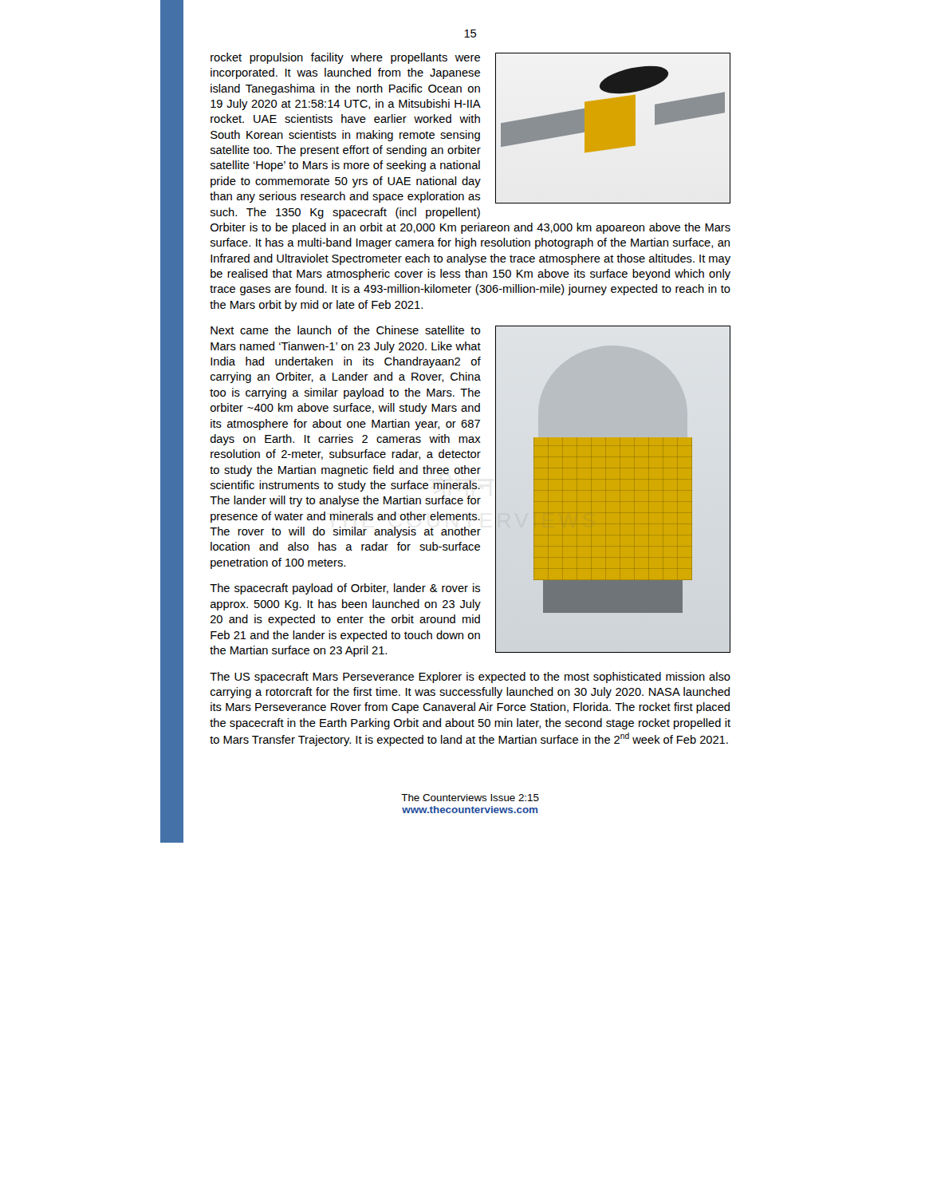15
rocket propulsion facility where propellants were incorporated. It was launched from the Japanese island Tanegashima in the north Pacific Ocean on 19 July 2020 at 21:58:14 UTC, in a Mitsubishi H-IIA rocket. UAE scientists have earlier worked with South Korean scientists in making remote sensing satellite too. The present effort of sending an orbiter satellite ‘Hope’ to Mars is more of seeking a national pride to commemorate 50 yrs of UAE national day than any serious research and space exploration as such. The 1350 Kg spacecraft (incl propellent) Orbiter is to be placed in an orbit at 20,000 Km periareon and 43,000 km apoareon above the Mars surface. It has a multi-band Imager camera for high resolution photograph of the Martian surface, an Infrared and Ultraviolet Spectrometer each to analyse the trace atmosphere at those altitudes. It may be realised that Mars atmospheric cover is less than 150 Km above its surface beyond which only trace gases are found. It is a 493-million-kilometer (306-million-mile) journey expected to reach in to the Mars orbit by mid or late of Feb 2021.
Next came the launch of the Chinese satellite to Mars named ‘Tianwen-1’ on 23 July 2020. Like what India had undertaken in its Chandrayaan2 of carrying an Orbiter, a Lander and a Rover, China too is carrying a similar payload to the Mars. The orbiter ~400 km above surface, will study Mars and its atmosphere for about one Martian year, or 687 days on Earth. It carries 2 cameras with max resolution of 2-meter, subsurface radar, a detector to study the Martian magnetic field and three other scientific instruments to study the surface minerals. The lander will try to analyse the Martian surface for presence of water and minerals and other elements. The rover to will do similar analysis at another location and also has a radar for sub-surface penetration of 100 meters.
The spacecraft payload of Orbiter, lander & rover is approx. 5000 Kg. It has been launched on 23 July 20 and is expected to enter the orbit around mid Feb 21 and the lander is expected to touch down on the Martian surface on 23 April 21.
The US spacecraft Mars Perseverance Explorer is expected to the most sophisticated mission also carrying a rotorcraft for the first time. It was successfully launched on 30 July 2020. NASA launched its Mars Perseverance Rover from Cape Canaveral Air Force Station, Florida. The rocket first placed the spacecraft in the Earth Parking Orbit and about 50 min later, the second stage rocket propelled it to Mars Transfer Trajectory. It is expected to land at the Martian surface in the 2nd week of Feb 2021.
श्रीमान THE COUNTERVIEWS
The Counterviews Issue 2:15
www.thecounterviews.com